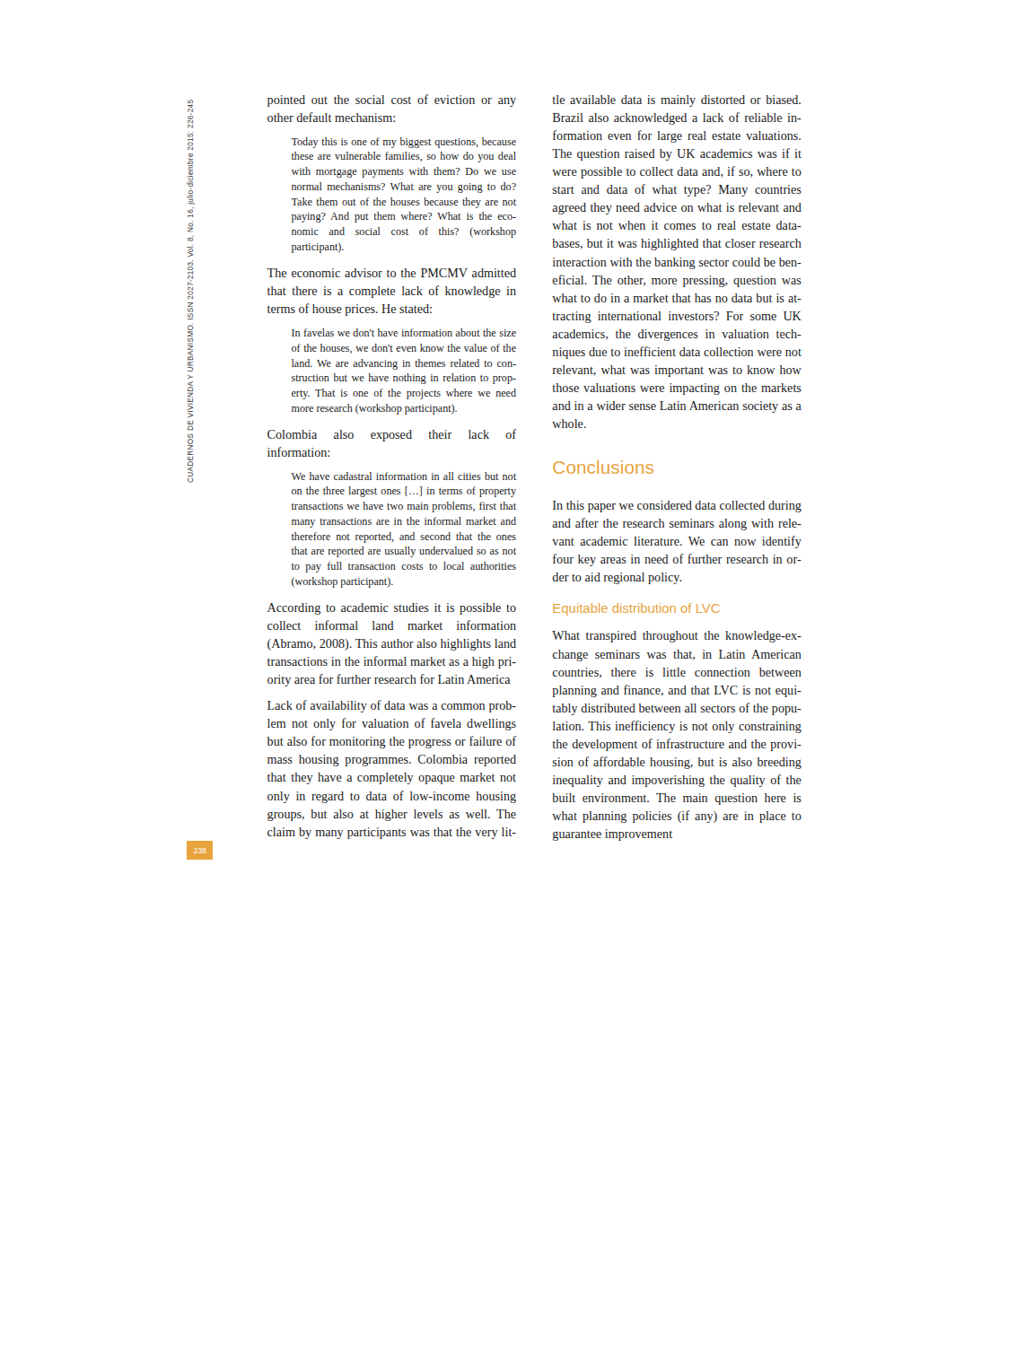CUADERNOS DE VIVIENDA Y URBANISMO. ISSN 2027-2103. Vol. 8, No. 16, julio-diciembre 2015: 226-245
238
pointed out the social cost of eviction or any other default mechanism:
Today this is one of my biggest questions, because these are vulnerable families, so how do you deal with mortgage payments with them? Do we use normal mechanisms? What are you going to do? Take them out of the houses because they are not paying? And put them where? What is the economic and social cost of this? (workshop participant).
The economic advisor to the PMCMV admitted that there is a complete lack of knowledge in terms of house prices. He stated:
In favelas we don't have information about the size of the houses, we don't even know the value of the land. We are advancing in themes related to construction but we have nothing in relation to property. That is one of the projects where we need more research (workshop participant).
Colombia also exposed their lack of information:
We have cadastral information in all cities but not on the three largest ones […] in terms of property transactions we have two main problems, first that many transactions are in the informal market and therefore not reported, and second that the ones that are reported are usually undervalued so as not to pay full transaction costs to local authorities (workshop participant).
According to academic studies it is possible to collect informal land market information (Abramo, 2008). This author also highlights land transactions in the informal market as a high priority area for further research for Latin America
Lack of availability of data was a common problem not only for valuation of favela dwellings but also for monitoring the progress or failure of mass housing programmes. Colombia reported that they have a completely opaque market not only in regard to data of low-income housing groups, but also at higher levels as well. The claim by many participants was that the very little available data is mainly distorted or biased. Brazil also acknowledged a lack of reliable information even for large real estate valuations. The question raised by UK academics was if it were possible to collect data and, if so, where to start and data of what type? Many countries agreed they need advice on what is relevant and what is not when it comes to real estate databases, but it was highlighted that closer research interaction with the banking sector could be beneficial. The other, more pressing, question was what to do in a market that has no data but is attracting international investors? For some UK academics, the divergences in valuation techniques due to inefficient data collection were not relevant, what was important was to know how those valuations were impacting on the markets and in a wider sense Latin American society as a whole.
Conclusions
In this paper we considered data collected during and after the research seminars along with relevant academic literature. We can now identify four key areas in need of further research in order to aid regional policy.
Equitable distribution of LVC
What transpired throughout the knowledge-exchange seminars was that, in Latin American countries, there is little connection between planning and finance, and that LVC is not equitably distributed between all sectors of the population. This inefficiency is not only constraining the development of infrastructure and the provision of affordable housing, but is also breeding inequality and impoverishing the quality of the built environment. The main question here is what planning policies (if any) are in place to guarantee improvement